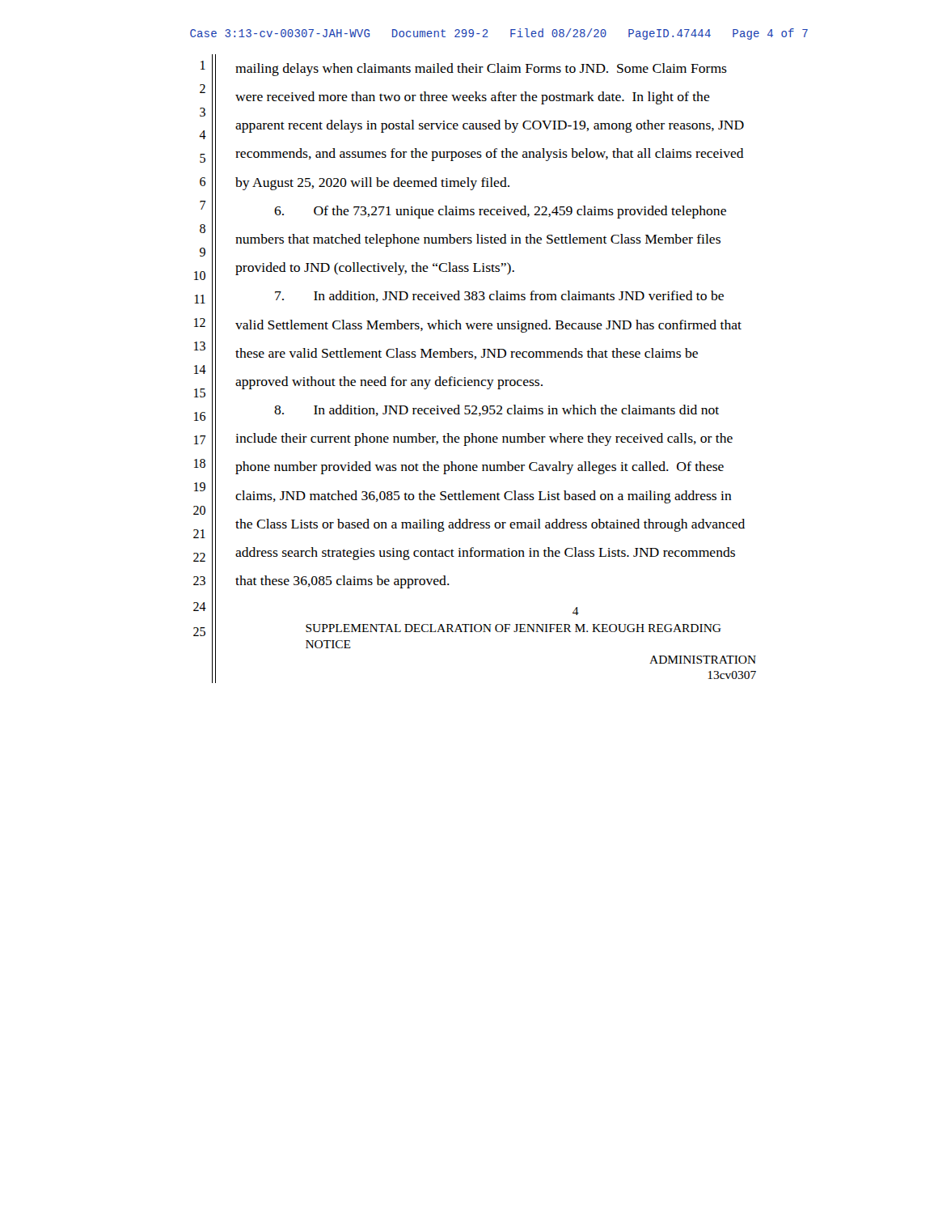Case 3:13-cv-00307-JAH-WVG Document 299-2 Filed 08/28/20 PageID.47444 Page 4 of 7
1 2 3 4 5 6 7 8 9 10 11 12 13 14 15 16 17 18 19 20 21 22 23
mailing delays when claimants mailed their Claim Forms to JND. Some Claim Forms were received more than two or three weeks after the postmark date. In light of the apparent recent delays in postal service caused by COVID-19, among other reasons, JND recommends, and assumes for the purposes of the analysis below, that all claims received by August 25, 2020 will be deemed timely filed.
6. Of the 73,271 unique claims received, 22,459 claims provided telephone numbers that matched telephone numbers listed in the Settlement Class Member files provided to JND (collectively, the “Class Lists”).
7. In addition, JND received 383 claims from claimants JND verified to be valid Settlement Class Members, which were unsigned. Because JND has confirmed that these are valid Settlement Class Members, JND recommends that these claims be approved without the need for any deficiency process.
8. In addition, JND received 52,952 claims in which the claimants did not include their current phone number, the phone number where they received calls, or the phone number provided was not the phone number Cavalry alleges it called. Of these claims, JND matched 36,085 to the Settlement Class List based on a mailing address in the Class Lists or based on a mailing address or email address obtained through advanced address search strategies using contact information in the Class Lists. JND recommends that these 36,085 claims be approved.
24
25
4
SUPPLEMENTAL DECLARATION OF JENNIFER M. KEOUGH REGARDING NOTICE
ADMINISTRATION
13cv0307